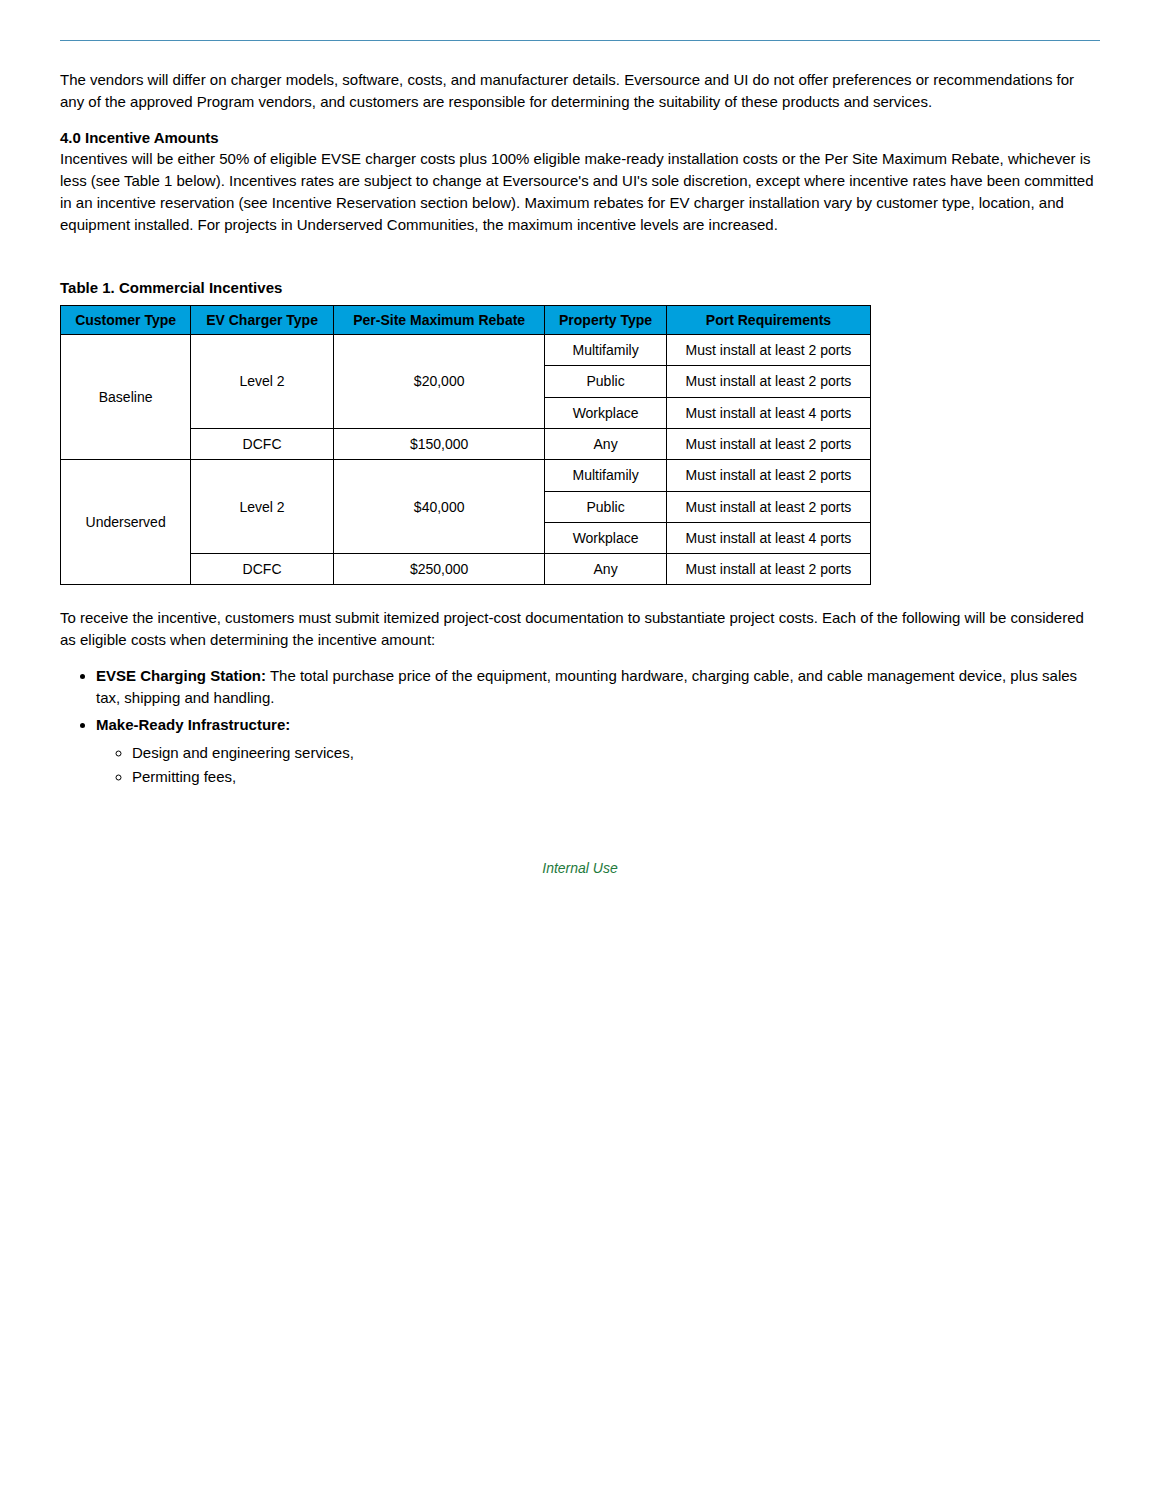The vendors will differ on charger models, software, costs, and manufacturer details. Eversource and UI do not offer preferences or recommendations for any of the approved Program vendors, and customers are responsible for determining the suitability of these products and services.
4.0 Incentive Amounts
Incentives will be either 50% of eligible EVSE charger costs plus 100% eligible make-ready installation costs or the Per Site Maximum Rebate, whichever is less (see Table 1 below). Incentives rates are subject to change at Eversource's and UI's sole discretion, except where incentive rates have been committed in an incentive reservation (see Incentive Reservation section below). Maximum rebates for EV charger installation vary by customer type, location, and equipment installed. For projects in Underserved Communities, the maximum incentive levels are increased.
Table 1. Commercial Incentives
| Customer Type | EV Charger Type | Per-Site Maximum Rebate | Property Type | Port Requirements |
| --- | --- | --- | --- | --- |
| Baseline | Level 2 | $20,000 | Multifamily | Must install at least 2 ports |
| Public | Must install at least 2 ports |
| Workplace | Must install at least 4 ports |
| DCFC | $150,000 | Any | Must install at least 2 ports |
| Underserved | Level 2 | $40,000 | Multifamily | Must install at least 2 ports |
| Public | Must install at least 2 ports |
| Workplace | Must install at least 4 ports |
| DCFC | $250,000 | Any | Must install at least 2 ports |
To receive the incentive, customers must submit itemized project-cost documentation to substantiate project costs. Each of the following will be considered as eligible costs when determining the incentive amount:
EVSE Charging Station: The total purchase price of the equipment, mounting hardware, charging cable, and cable management device, plus sales tax, shipping and handling.
Make-Ready Infrastructure:
Design and engineering services,
Permitting fees,
Internal Use